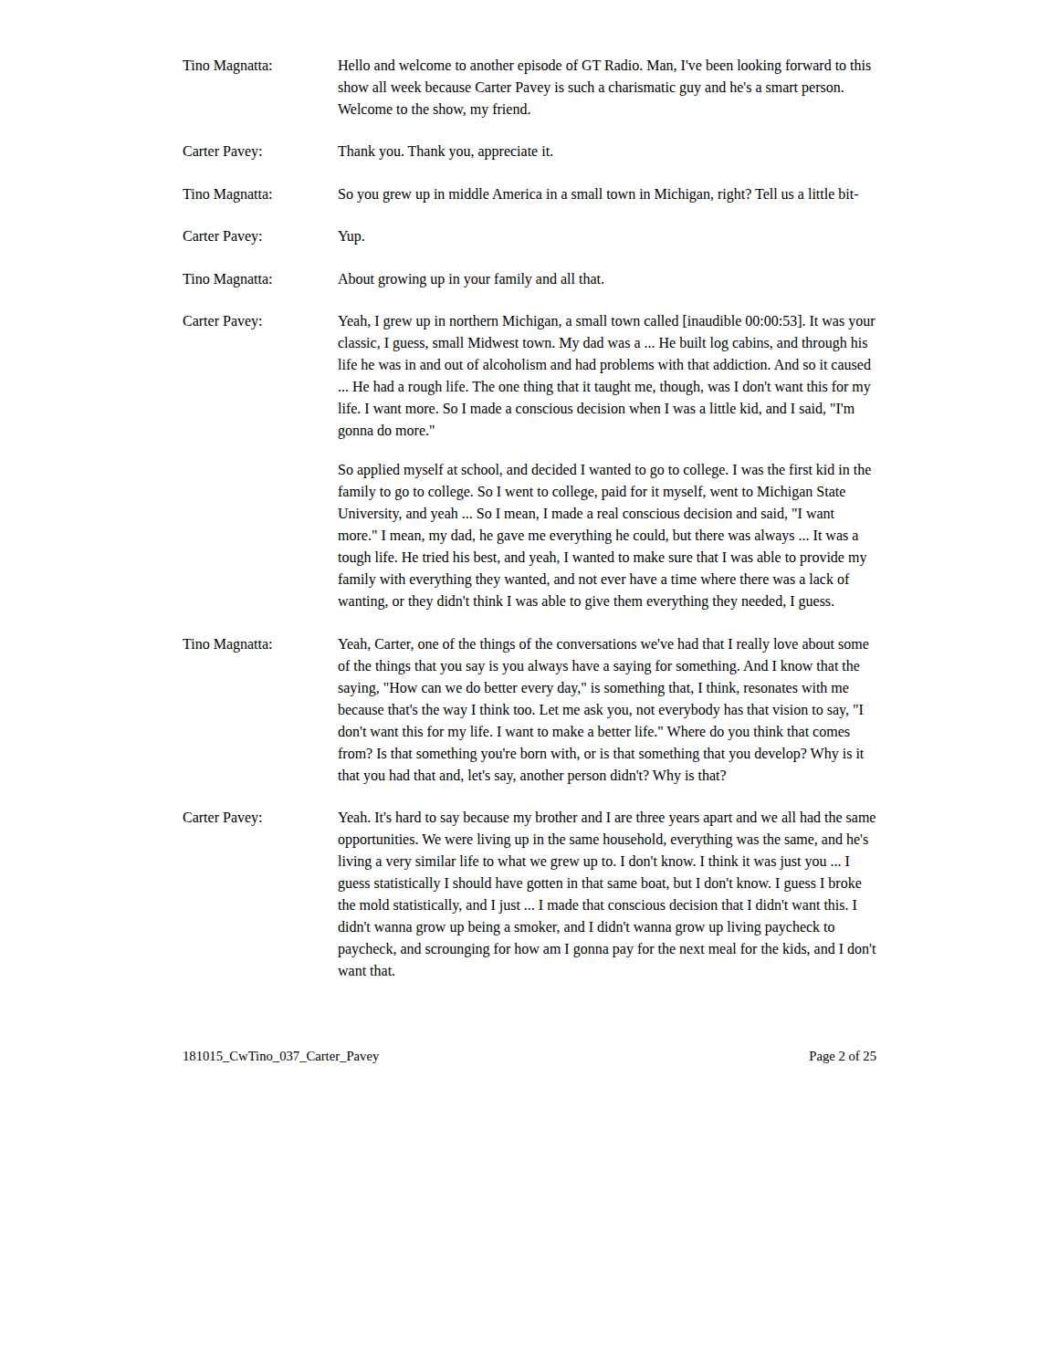Tino Magnatta:
Hello and welcome to another episode of GT Radio. Man, I've been looking forward to this show all week because Carter Pavey is such a charismatic guy and he's a smart person. Welcome to the show, my friend.
Carter Pavey:
Thank you. Thank you, appreciate it.
Tino Magnatta:
So you grew up in middle America in a small town in Michigan, right? Tell us a little bit-
Carter Pavey:
Yup.
Tino Magnatta:
About growing up in your family and all that.
Carter Pavey:
Yeah, I grew up in northern Michigan, a small town called [inaudible 00:00:53]. It was your classic, I guess, small Midwest town. My dad was a ... He built log cabins, and through his life he was in and out of alcoholism and had problems with that addiction. And so it caused ... He had a rough life. The one thing that it taught me, though, was I don't want this for my life. I want more. So I made a conscious decision when I was a little kid, and I said, "I'm gonna do more."
So applied myself at school, and decided I wanted to go to college. I was the first kid in the family to go to college. So I went to college, paid for it myself, went to Michigan State University, and yeah ... So I mean, I made a real conscious decision and said, "I want more." I mean, my dad, he gave me everything he could, but there was always ... It was a tough life. He tried his best, and yeah, I wanted to make sure that I was able to provide my family with everything they wanted, and not ever have a time where there was a lack of wanting, or they didn't think I was able to give them everything they needed, I guess.
Tino Magnatta:
Yeah, Carter, one of the things of the conversations we've had that I really love about some of the things that you say is you always have a saying for something. And I know that the saying, "How can we do better every day," is something that, I think, resonates with me because that's the way I think too. Let me ask you, not everybody has that vision to say, "I don't want this for my life. I want to make a better life." Where do you think that comes from? Is that something you're born with, or is that something that you develop? Why is it that you had that and, let's say, another person didn't? Why is that?
Carter Pavey:
Yeah. It's hard to say because my brother and I are three years apart and we all had the same opportunities. We were living up in the same household, everything was the same, and he's living a very similar life to what we grew up to. I don't know. I think it was just you ... I guess statistically I should have gotten in that same boat, but I don't know. I guess I broke the mold statistically, and I just ... I made that conscious decision that I didn't want this. I didn't wanna grow up being a smoker, and I didn't wanna grow up living paycheck to paycheck, and scrounging for how am I gonna pay for the next meal for the kids, and I don't want that.
181015_CwTino_037_Carter_Pavey
Page 2 of 25